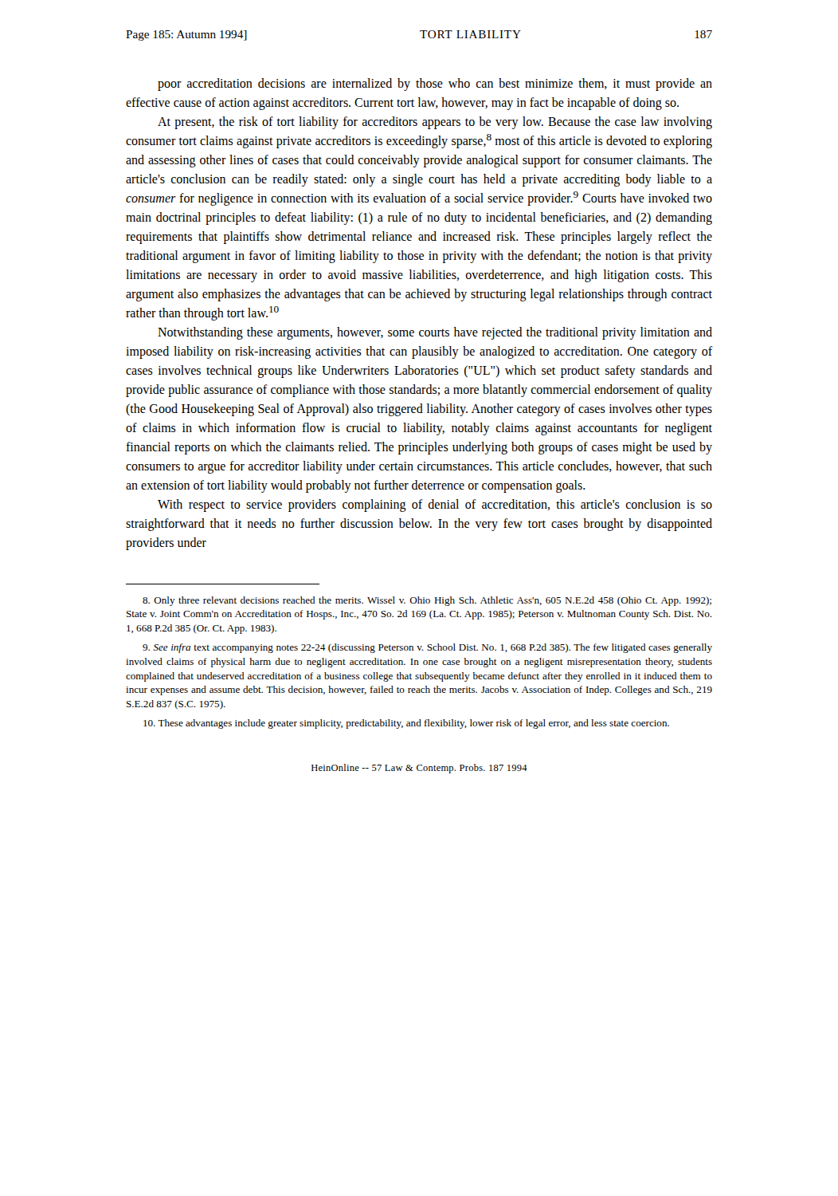Page 185: Autumn 1994] Tort Liability 187
poor accreditation decisions are internalized by those who can best minimize them, it must provide an effective cause of action against accreditors. Current tort law, however, may in fact be incapable of doing so.
At present, the risk of tort liability for accreditors appears to be very low. Because the case law involving consumer tort claims against private accreditors is exceedingly sparse,8 most of this article is devoted to exploring and assessing other lines of cases that could conceivably provide analogical support for consumer claimants. The article's conclusion can be readily stated: only a single court has held a private accrediting body liable to a consumer for negligence in connection with its evaluation of a social service provider.9 Courts have invoked two main doctrinal principles to defeat liability: (1) a rule of no duty to incidental beneficiaries, and (2) demanding requirements that plaintiffs show detrimental reliance and increased risk. These principles largely reflect the traditional argument in favor of limiting liability to those in privity with the defendant; the notion is that privity limitations are necessary in order to avoid massive liabilities, overdeterrence, and high litigation costs. This argument also emphasizes the advantages that can be achieved by structuring legal relationships through contract rather than through tort law.10
Notwithstanding these arguments, however, some courts have rejected the traditional privity limitation and imposed liability on risk-increasing activities that can plausibly be analogized to accreditation. One category of cases involves technical groups like Underwriters Laboratories ("UL") which set product safety standards and provide public assurance of compliance with those standards; a more blatantly commercial endorsement of quality (the Good Housekeeping Seal of Approval) also triggered liability. Another category of cases involves other types of claims in which information flow is crucial to liability, notably claims against accountants for negligent financial reports on which the claimants relied. The principles underlying both groups of cases might be used by consumers to argue for accreditor liability under certain circumstances. This article concludes, however, that such an extension of tort liability would probably not further deterrence or compensation goals.
With respect to service providers complaining of denial of accreditation, this article's conclusion is so straightforward that it needs no further discussion below. In the very few tort cases brought by disappointed providers under
8. Only three relevant decisions reached the merits. Wissel v. Ohio High Sch. Athletic Ass'n, 605 N.E.2d 458 (Ohio Ct. App. 1992); State v. Joint Comm'n on Accreditation of Hosps., Inc., 470 So. 2d 169 (La. Ct. App. 1985); Peterson v. Multnoman County Sch. Dist. No. 1, 668 P.2d 385 (Or. Ct. App. 1983).
9. See infra text accompanying notes 22-24 (discussing Peterson v. School Dist. No. 1, 668 P.2d 385). The few litigated cases generally involved claims of physical harm due to negligent accreditation. In one case brought on a negligent misrepresentation theory, students complained that undeserved accreditation of a business college that subsequently became defunct after they enrolled in it induced them to incur expenses and assume debt. This decision, however, failed to reach the merits. Jacobs v. Association of Indep. Colleges and Sch., 219 S.E.2d 837 (S.C. 1975).
10. These advantages include greater simplicity, predictability, and flexibility, lower risk of legal error, and less state coercion.
HeinOnline -- 57 Law & Contemp. Probs. 187 1994